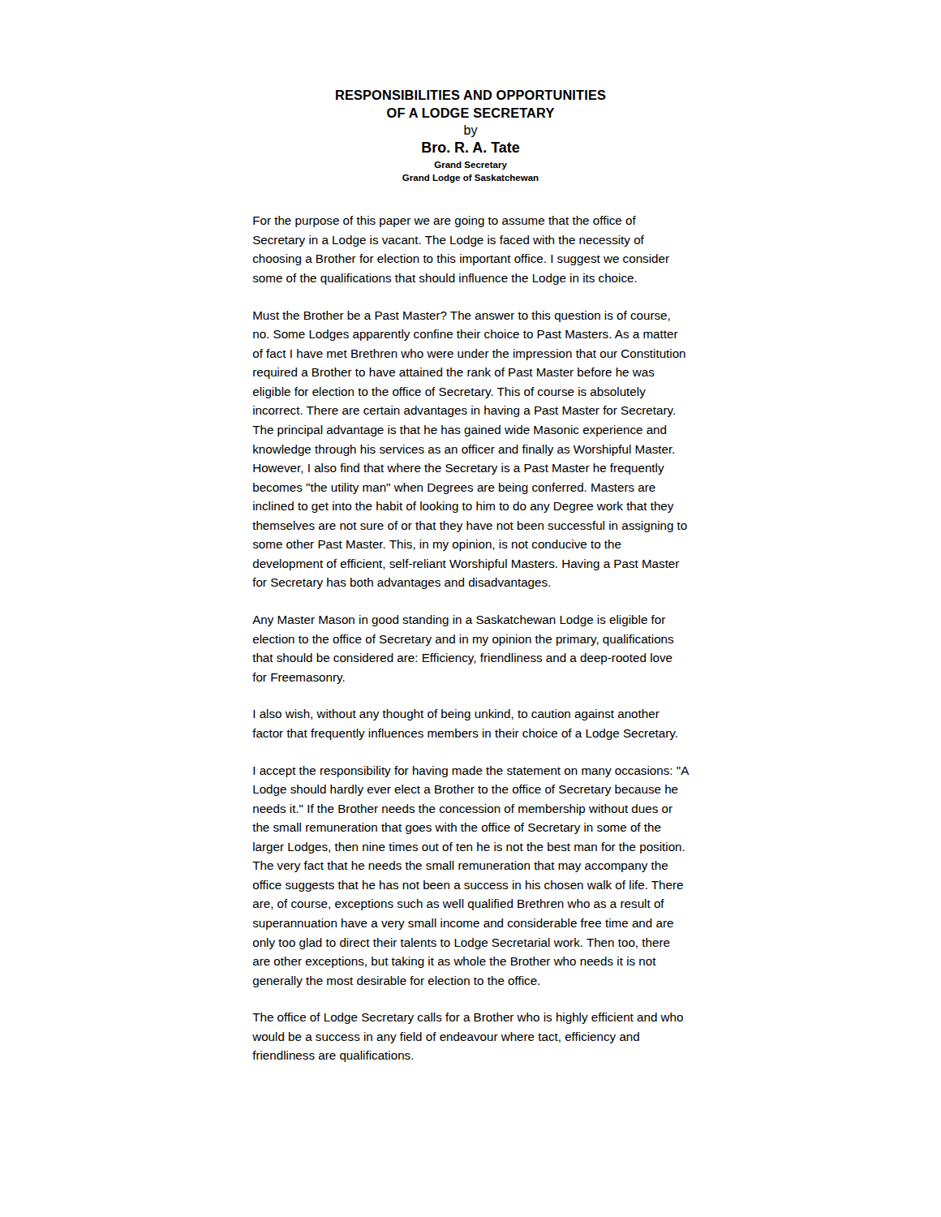RESPONSIBILITIES AND OPPORTUNITIES
OF A LODGE SECRETARY
by
Bro. R. A. Tate
Grand Secretary
Grand Lodge of Saskatchewan
For the purpose of this paper we are going to assume that the office of Secretary in a Lodge is vacant. The Lodge is faced with the necessity of choosing a Brother for election to this important office. I suggest we consider some of the qualifications that should influence the Lodge in its choice.
Must the Brother be a Past Master? The answer to this question is of course, no. Some Lodges apparently confine their choice to Past Masters. As a matter of fact I have met Brethren who were under the impression that our Constitution required a Brother to have attained the rank of Past Master before he was eligible for election to the office of Secretary. This of course is absolutely incorrect. There are certain advantages in having a Past Master for Secretary. The principal advantage is that he has gained wide Masonic experience and knowledge through his services as an officer and finally as Worshipful Master. However, I also find that where the Secretary is a Past Master he frequently becomes "the utility man" when Degrees are being conferred. Masters are inclined to get into the habit of looking to him to do any Degree work that they themselves are not sure of or that they have not been successful in assigning to some other Past Master. This, in my opinion, is not conducive to the development of efficient, self-reliant Worshipful Masters. Having a Past Master for Secretary has both advantages and disadvantages.
Any Master Mason in good standing in a Saskatchewan Lodge is eligible for election to the office of Secretary and in my opinion the primary, qualifications that should be considered are: Efficiency, friendliness and a deep-rooted love for Freemasonry.
I also wish, without any thought of being unkind, to caution against another factor that frequently influences members in their choice of a Lodge Secretary.
I accept the responsibility for having made the statement on many occasions: "A Lodge should hardly ever elect a Brother to the office of Secretary because he needs it." If the Brother needs the concession of membership without dues or the small remuneration that goes with the office of Secretary in some of the larger Lodges, then nine times out of ten he is not the best man for the position. The very fact that he needs the small remuneration that may accompany the office suggests that he has not been a success in his chosen walk of life. There are, of course, exceptions such as well qualified Brethren who as a result of superannuation have a very small income and considerable free time and are only too glad to direct their talents to Lodge Secretarial work. Then too, there are other exceptions, but taking it as whole the Brother who needs it is not generally the most desirable for election to the office.
The office of Lodge Secretary calls for a Brother who is highly efficient and who would be a success in any field of endeavour where tact, efficiency and friendliness are qualifications.